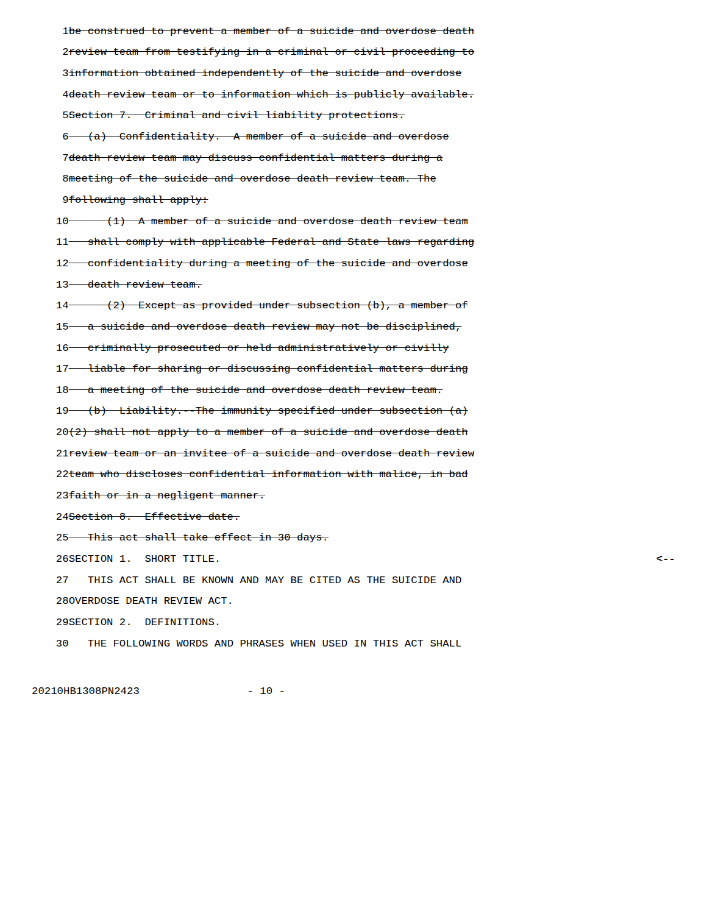| 1 | be construed to prevent a member of a suicide and overdose death | |
| 2 | review team from testifying in a criminal or civil proceeding to | |
| 3 | information obtained independently of the suicide and overdose | |
| 4 | death review team or to information which is publicly available. | |
| 5 | Section 7. Criminal and civil liability protections. | |
| 6 | (a) Confidentiality. A member of a suicide and overdose | |
| 7 | death review team may discuss confidential matters during a | |
| 8 | meeting of the suicide and overdose death review team. The | |
| 9 | following shall apply: | |
| 10 | (1) A member of a suicide and overdose death review team | |
| 11 | shall comply with applicable Federal and State laws regarding | |
| 12 | confidentiality during a meeting of the suicide and overdose | |
| 13 | death review team. | |
| 14 | (2) Except as provided under subsection (b), a member of | |
| 15 | a suicide and overdose death review may not be disciplined, | |
| 16 | criminally prosecuted or held administratively or civilly | |
| 17 | liable for sharing or discussing confidential matters during | |
| 18 | a meeting of the suicide and overdose death review team. | |
| 19 | (b) Liability.--The immunity specified under subsection (a) | |
| 20 | (2) shall not apply to a member of a suicide and overdose death | |
| 21 | review team or an invitee of a suicide and overdose death review | |
| 22 | team who discloses confidential information with malice, in bad | |
| 23 | faith or in a negligent manner. | |
| 24 | Section 8. Effective date. | |
| 25 | This act shall take effect in 30 days. | |
| 26 | SECTION 1. SHORT TITLE. | <-- |
| 27 | THIS ACT SHALL BE KNOWN AND MAY BE CITED AS THE SUICIDE AND | |
| 28 | OVERDOSE DEATH REVIEW ACT. | |
| 29 | SECTION 2. DEFINITIONS. | |
| 30 | THE FOLLOWING WORDS AND PHRASES WHEN USED IN THIS ACT SHALL | |
20210HB1308PN2423 - 10 -